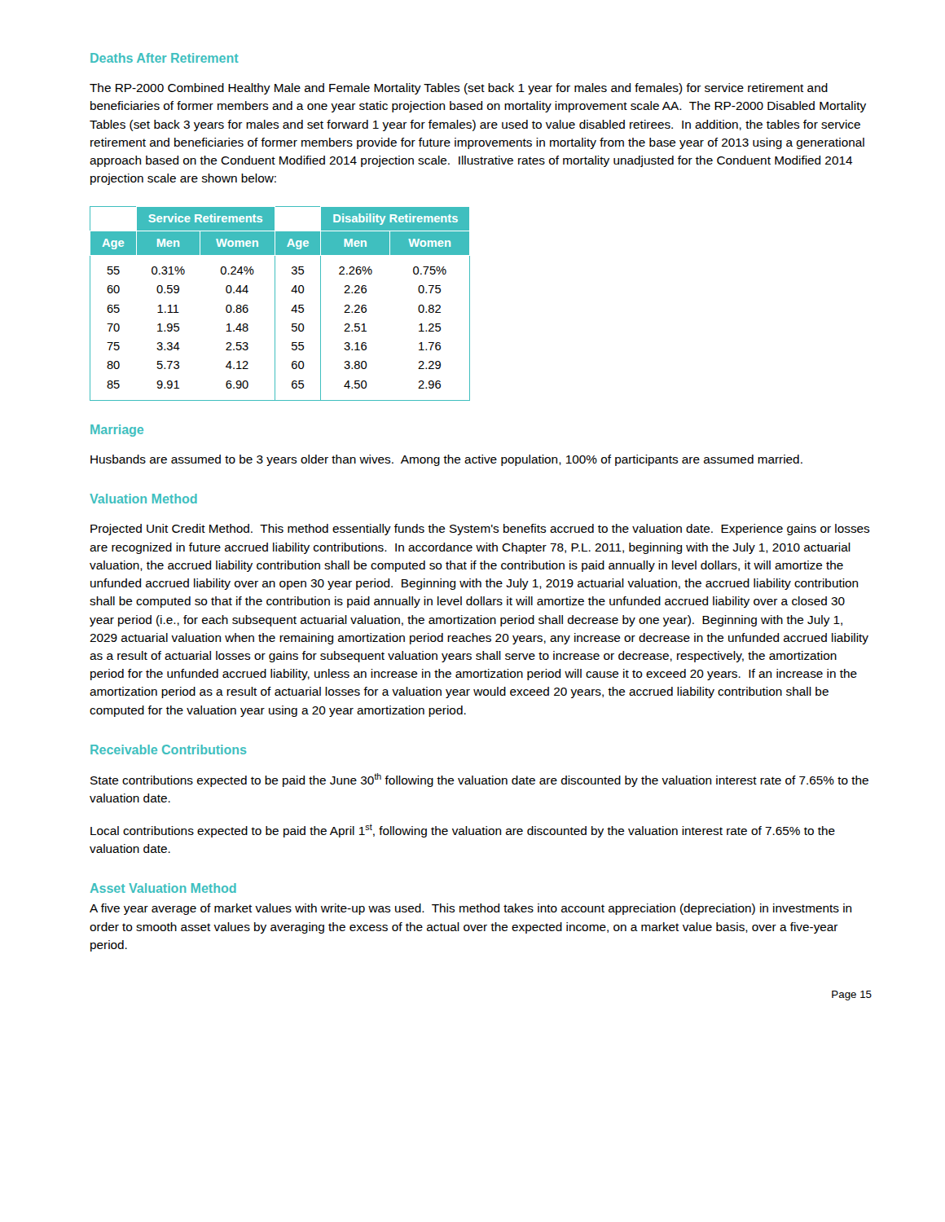Deaths After Retirement
The RP-2000 Combined Healthy Male and Female Mortality Tables (set back 1 year for males and females) for service retirement and beneficiaries of former members and a one year static projection based on mortality improvement scale AA. The RP-2000 Disabled Mortality Tables (set back 3 years for males and set forward 1 year for females) are used to value disabled retirees. In addition, the tables for service retirement and beneficiaries of former members provide for future improvements in mortality from the base year of 2013 using a generational approach based on the Conduent Modified 2014 projection scale. Illustrative rates of mortality unadjusted for the Conduent Modified 2014 projection scale are shown below:
| | Service Retirements | | Disability Retirements |
| --- | --- | --- | --- |
| Age | Men | Women | Age | Men | Women |
| 55 | 0.31% | 0.24% | 35 | 2.26% | 0.75% |
| 60 | 0.59 | 0.44 | 40 | 2.26 | 0.75 |
| 65 | 1.11 | 0.86 | 45 | 2.26 | 0.82 |
| 70 | 1.95 | 1.48 | 50 | 2.51 | 1.25 |
| 75 | 3.34 | 2.53 | 55 | 3.16 | 1.76 |
| 80 | 5.73 | 4.12 | 60 | 3.80 | 2.29 |
| 85 | 9.91 | 6.90 | 65 | 4.50 | 2.96 |
Marriage
Husbands are assumed to be 3 years older than wives. Among the active population, 100% of participants are assumed married.
Valuation Method
Projected Unit Credit Method. This method essentially funds the System's benefits accrued to the valuation date. Experience gains or losses are recognized in future accrued liability contributions. In accordance with Chapter 78, P.L. 2011, beginning with the July 1, 2010 actuarial valuation, the accrued liability contribution shall be computed so that if the contribution is paid annually in level dollars, it will amortize the unfunded accrued liability over an open 30 year period. Beginning with the July 1, 2019 actuarial valuation, the accrued liability contribution shall be computed so that if the contribution is paid annually in level dollars it will amortize the unfunded accrued liability over a closed 30 year period (i.e., for each subsequent actuarial valuation, the amortization period shall decrease by one year). Beginning with the July 1, 2029 actuarial valuation when the remaining amortization period reaches 20 years, any increase or decrease in the unfunded accrued liability as a result of actuarial losses or gains for subsequent valuation years shall serve to increase or decrease, respectively, the amortization period for the unfunded accrued liability, unless an increase in the amortization period will cause it to exceed 20 years. If an increase in the amortization period as a result of actuarial losses for a valuation year would exceed 20 years, the accrued liability contribution shall be computed for the valuation year using a 20 year amortization period.
Receivable Contributions
State contributions expected to be paid the June 30th following the valuation date are discounted by the valuation interest rate of 7.65% to the valuation date.
Local contributions expected to be paid the April 1st, following the valuation are discounted by the valuation interest rate of 7.65% to the valuation date.
Asset Valuation Method
A five year average of market values with write-up was used. This method takes into account appreciation (depreciation) in investments in order to smooth asset values by averaging the excess of the actual over the expected income, on a market value basis, over a five-year period.
Page 15